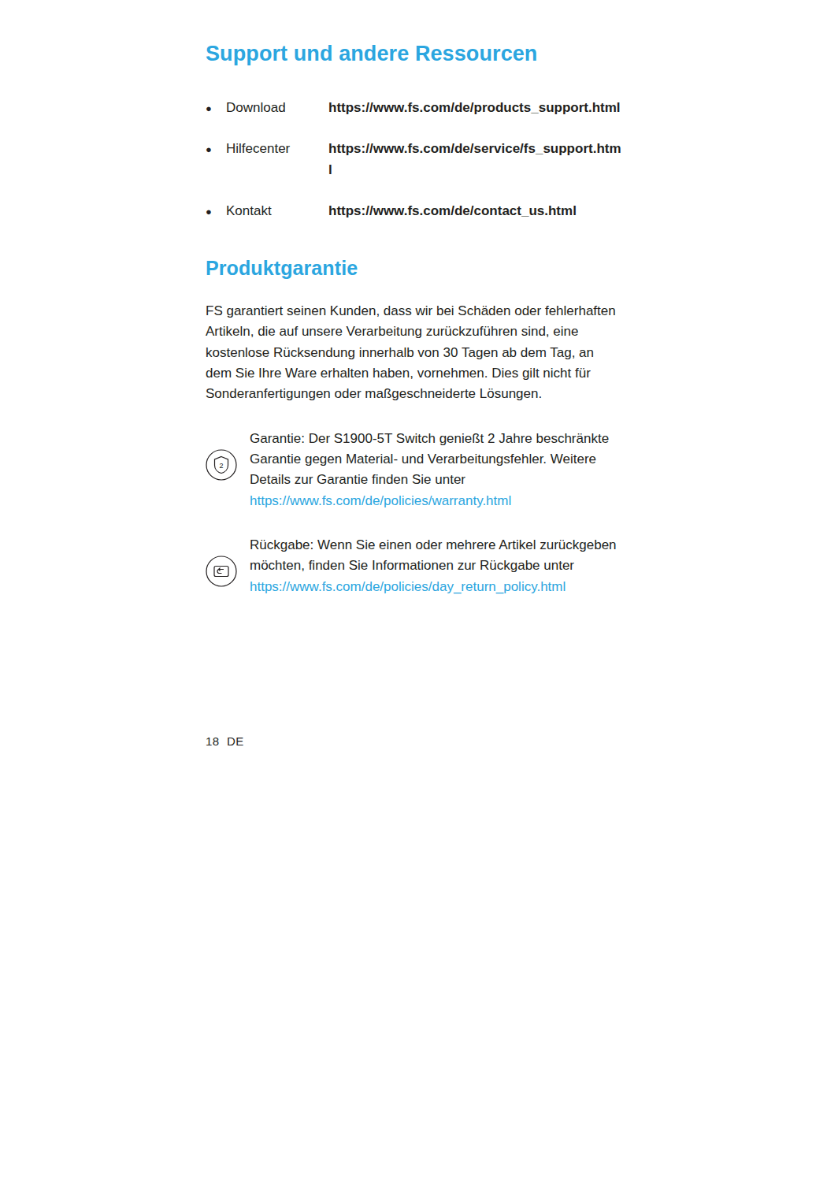Support und andere Ressourcen
● Download https://www.fs.com/de/products_support.html
● Hilfecenter https://www.fs.com/de/service/fs_support.html
● Kontakt https://www.fs.com/de/contact_us.html
Produktgarantie
FS garantiert seinen Kunden, dass wir bei Schäden oder fehlerhaften Artikeln, die auf unsere Verarbeitung zurückzuführen sind, eine kostenlose Rücksendung innerhalb von 30 Tagen ab dem Tag, an dem Sie Ihre Ware erhalten haben, vornehmen. Dies gilt nicht für Sonderanfertigungen oder maßgeschneiderte Lösungen.
2
Garantie: Der S1900-5T Switch genießt 2 Jahre beschränkte Garantie gegen Material- und Verarbeitungsfehler. Weitere Details zur Garantie finden Sie unter
https://www.fs.com/de/policies/warranty.html
Rückgabe: Wenn Sie einen oder mehrere Artikel zurückgeben möchten, finden Sie Informationen zur Rückgabe unter
https://www.fs.com/de/policies/day_return_policy.html
18 DE